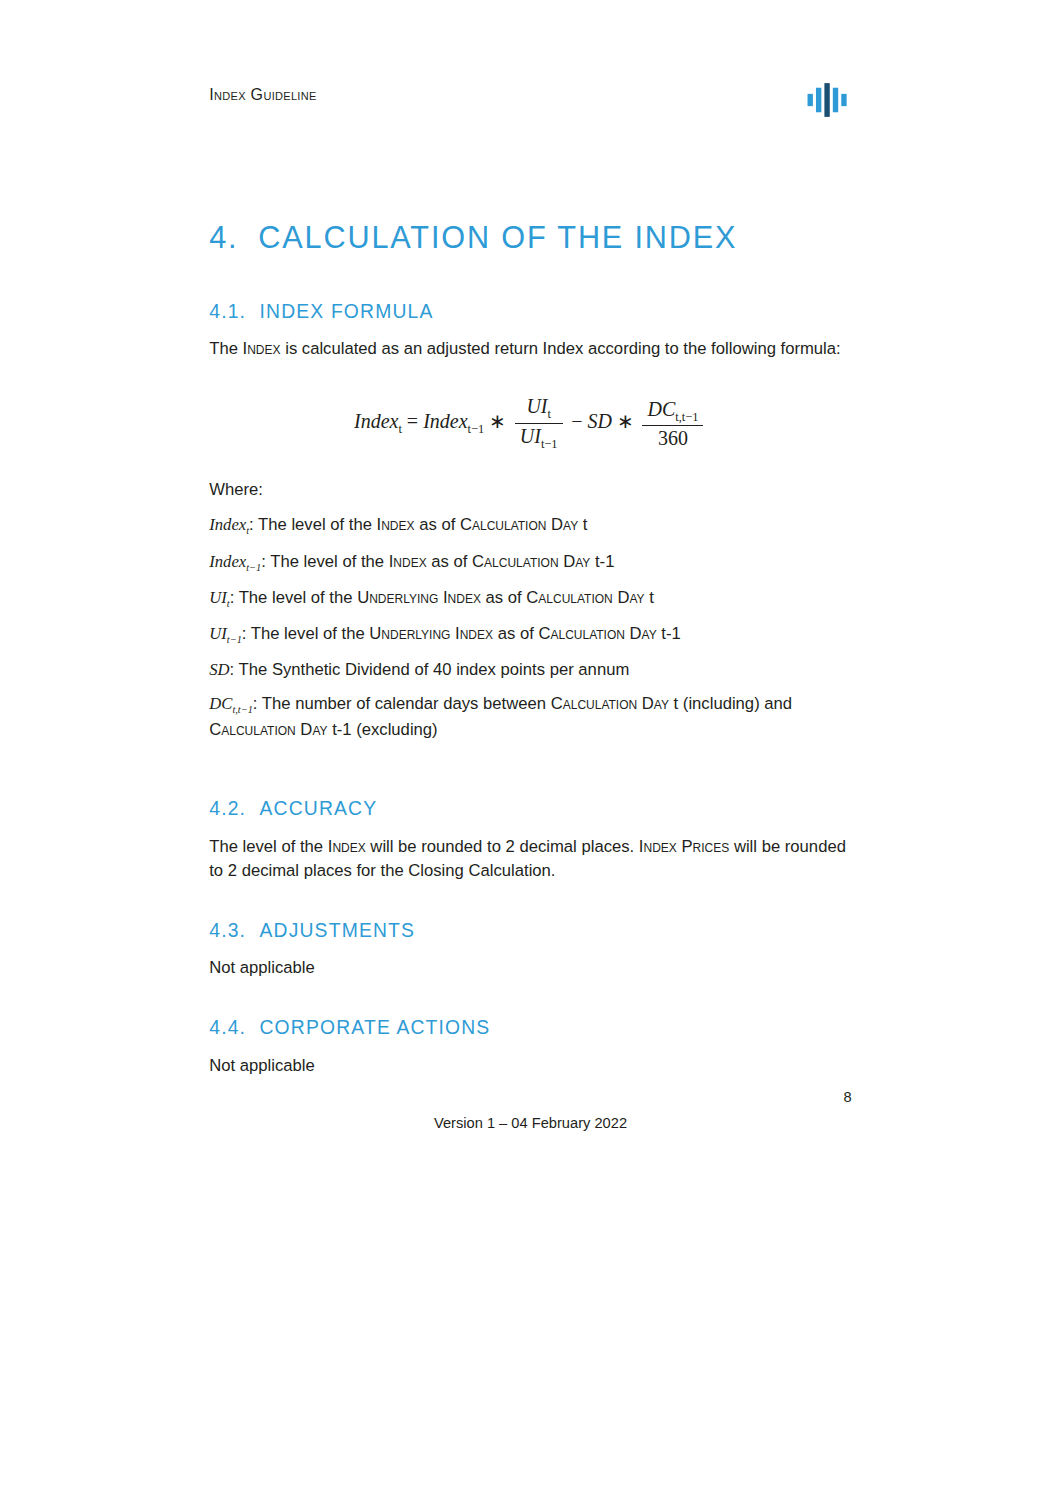Index Guideline
4. Calculation of the Index
4.1. Index Formula
The Index is calculated as an adjusted return Index according to the following formula:
Indext = Indext−1 ∗ UIt UIt−1 − SD ∗ DCt,t−1 360
Where:
Indext: The level of the Index as of Calculation Day t
Indext−1: The level of the Index as of Calculation Day t-1
UIt: The level of the Underlying Index as of Calculation Day t
UIt−1: The level of the Underlying Index as of Calculation Day t-1
SD: The Synthetic Dividend of 40 index points per annum
DCt,t−1: The number of calendar days between Calculation Day t (including) and Calculation Day t-1 (excluding)
4.2. Accuracy
The level of the Index will be rounded to 2 decimal places. Index Prices will be rounded to 2 decimal places for the Closing Calculation.
4.3. Adjustments
Not applicable
4.4. Corporate Actions
Not applicable
8
Version 1 – 04 February 2022